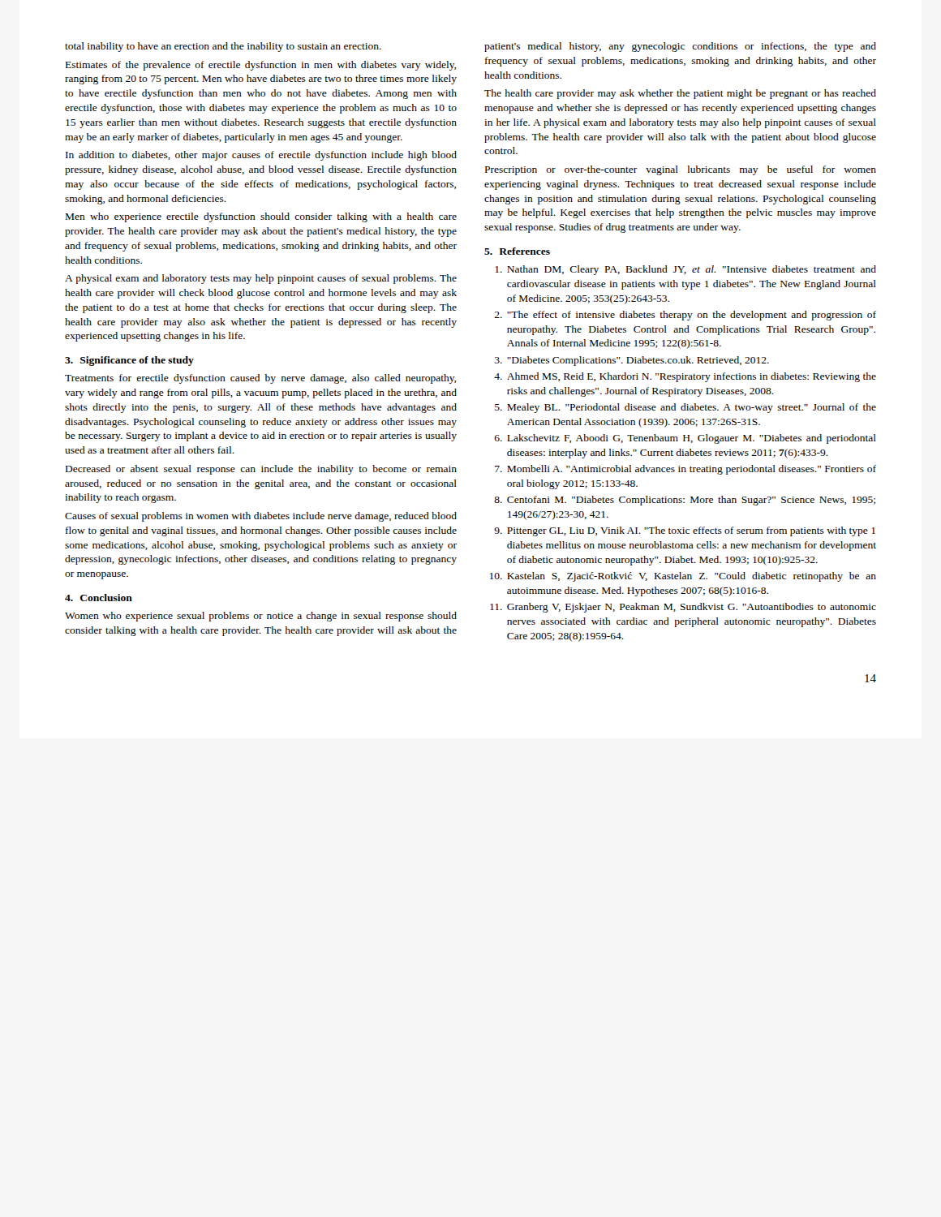total inability to have an erection and the inability to sustain an erection.
Estimates of the prevalence of erectile dysfunction in men with diabetes vary widely, ranging from 20 to 75 percent. Men who have diabetes are two to three times more likely to have erectile dysfunction than men who do not have diabetes. Among men with erectile dysfunction, those with diabetes may experience the problem as much as 10 to 15 years earlier than men without diabetes. Research suggests that erectile dysfunction may be an early marker of diabetes, particularly in men ages 45 and younger.
In addition to diabetes, other major causes of erectile dysfunction include high blood pressure, kidney disease, alcohol abuse, and blood vessel disease. Erectile dysfunction may also occur because of the side effects of medications, psychological factors, smoking, and hormonal deficiencies.
Men who experience erectile dysfunction should consider talking with a health care provider. The health care provider may ask about the patient's medical history, the type and frequency of sexual problems, medications, smoking and drinking habits, and other health conditions.
A physical exam and laboratory tests may help pinpoint causes of sexual problems. The health care provider will check blood glucose control and hormone levels and may ask the patient to do a test at home that checks for erections that occur during sleep. The health care provider may also ask whether the patient is depressed or has recently experienced upsetting changes in his life.
3. Significance of the study
Treatments for erectile dysfunction caused by nerve damage, also called neuropathy, vary widely and range from oral pills, a vacuum pump, pellets placed in the urethra, and shots directly into the penis, to surgery. All of these methods have advantages and disadvantages. Psychological counseling to reduce anxiety or address other issues may be necessary. Surgery to implant a device to aid in erection or to repair arteries is usually used as a treatment after all others fail.
Decreased or absent sexual response can include the inability to become or remain aroused, reduced or no sensation in the genital area, and the constant or occasional inability to reach orgasm.
Causes of sexual problems in women with diabetes include nerve damage, reduced blood flow to genital and vaginal tissues, and hormonal changes. Other possible causes include some medications, alcohol abuse, smoking, psychological problems such as anxiety or depression, gynecologic infections, other diseases, and conditions relating to pregnancy or menopause.
4. Conclusion
Women who experience sexual problems or notice a change in sexual response should consider talking with a health care provider. The health care provider will ask about the patient's medical history, any gynecologic conditions or infections, the type and frequency of sexual problems, medications, smoking and drinking habits, and other health conditions.
The health care provider may ask whether the patient might be pregnant or has reached menopause and whether she is depressed or has recently experienced upsetting changes in her life. A physical exam and laboratory tests may also help pinpoint causes of sexual problems. The health care provider will also talk with the patient about blood glucose control.
Prescription or over-the-counter vaginal lubricants may be useful for women experiencing vaginal dryness. Techniques to treat decreased sexual response include changes in position and stimulation during sexual relations. Psychological counseling may be helpful. Kegel exercises that help strengthen the pelvic muscles may improve sexual response. Studies of drug treatments are under way.
5. References
Nathan DM, Cleary PA, Backlund JY, et al. "Intensive diabetes treatment and cardiovascular disease in patients with type 1 diabetes". The New England Journal of Medicine. 2005; 353(25):2643-53.
"The effect of intensive diabetes therapy on the development and progression of neuropathy. The Diabetes Control and Complications Trial Research Group". Annals of Internal Medicine 1995; 122(8):561-8.
"Diabetes Complications". Diabetes.co.uk. Retrieved, 2012.
Ahmed MS, Reid E, Khardori N. "Respiratory infections in diabetes: Reviewing the risks and challenges". Journal of Respiratory Diseases, 2008.
Mealey BL. "Periodontal disease and diabetes. A two-way street." Journal of the American Dental Association (1939). 2006; 137:26S-31S.
Lakschevitz F, Aboodi G, Tenenbaum H, Glogauer M. "Diabetes and periodontal diseases: interplay and links." Current diabetes reviews 2011; 7(6):433-9.
Mombelli A. "Antimicrobial advances in treating periodontal diseases." Frontiers of oral biology 2012; 15:133-48.
Centofani M. "Diabetes Complications: More than Sugar?" Science News, 1995; 149(26/27):23-30, 421.
Pittenger GL, Liu D, Vinik AI. "The toxic effects of serum from patients with type 1 diabetes mellitus on mouse neuroblastoma cells: a new mechanism for development of diabetic autonomic neuropathy". Diabet. Med. 1993; 10(10):925-32.
Kastelan S, Zjacić-Rotkvić V, Kastelan Z. "Could diabetic retinopathy be an autoimmune disease. Med. Hypotheses 2007; 68(5):1016-8.
Granberg V, Ejskjaer N, Peakman M, Sundkvist G. "Autoantibodies to autonomic nerves associated with cardiac and peripheral autonomic neuropathy". Diabetes Care 2005; 28(8):1959-64.
14